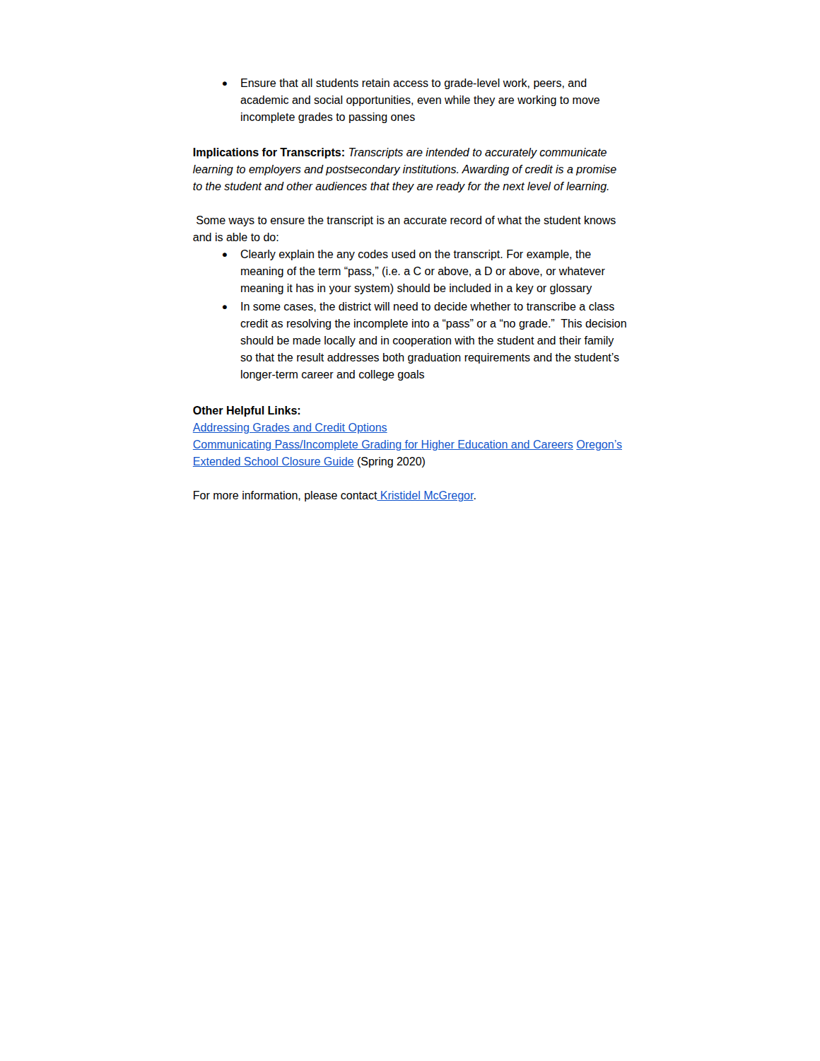Ensure that all students retain access to grade-level work, peers, and academic and social opportunities, even while they are working to move incomplete grades to passing ones
Implications for Transcripts: Transcripts are intended to accurately communicate learning to employers and postsecondary institutions. Awarding of credit is a promise to the student and other audiences that they are ready for the next level of learning.
Some ways to ensure the transcript is an accurate record of what the student knows and is able to do:
Clearly explain the any codes used on the transcript. For example, the meaning of the term “pass,” (i.e. a C or above, a D or above, or whatever meaning it has in your system) should be included in a key or glossary
In some cases, the district will need to decide whether to transcribe a class credit as resolving the incomplete into a “pass” or a “no grade.” This decision should be made locally and in cooperation with the student and their family so that the result addresses both graduation requirements and the student’s longer-term career and college goals
Other Helpful Links:
Addressing Grades and Credit Options
Communicating Pass/Incomplete Grading for Higher Education and Careers Oregon’s Extended School Closure Guide (Spring 2020)
For more information, please contact Kristidel McGregor.